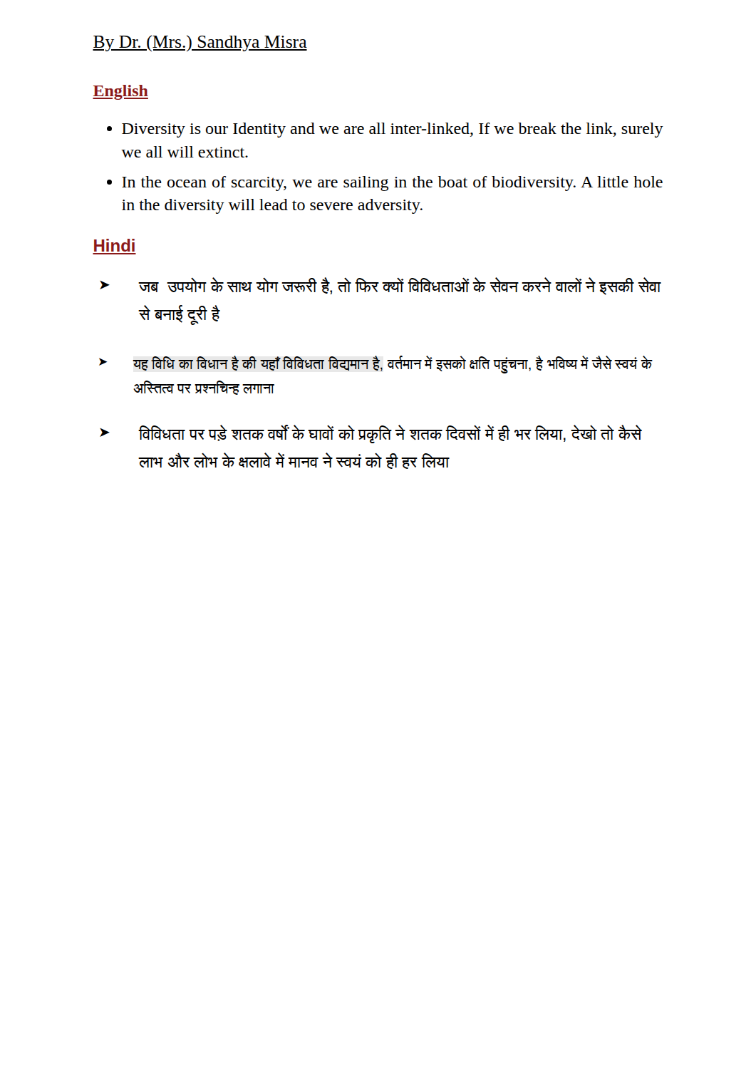By Dr. (Mrs.) Sandhya Misra
English
Diversity is our Identity and we are all inter-linked, If we break the link, surely we all will extinct.
In the ocean of scarcity, we are sailing in the boat of biodiversity. A little hole in the diversity will lead to severe adversity.
Hindi
जब उपयोग के साथ योग जरूरी है, तो फिर क्यों विविधताओं के सेवन करने वालों ने इसकी सेवा से बनाई दूरी है
यह विधि का विधान है की यहाँ विविधता विद्यमान है, वर्तमान में इसको क्षति पहुंचना, है भविष्य में जैसे स्वयं के अस्तित्व पर प्रश्नचिन्ह लगाना
विविधता पर पड़े शतक वर्षों के घावों को प्रकृति ने शतक दिवसों में ही भर लिया, देखो तो कैसे लाभ और लोभ के क्षलावे में मानव ने स्वयं को ही हर लिया